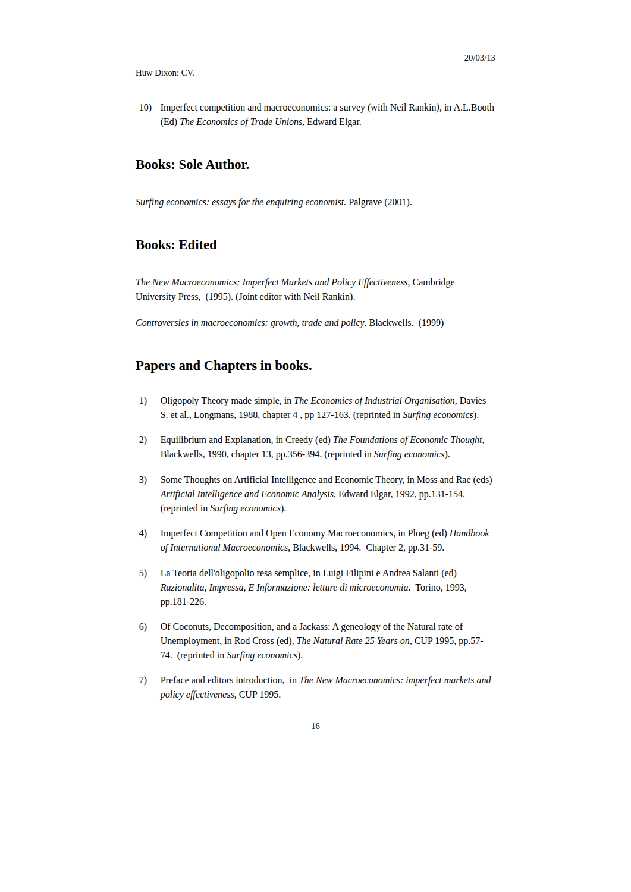20/03/13
Huw Dixon: CV.
10) Imperfect competition and macroeconomics: a survey (with Neil Rankin), in A.L.Booth (Ed) The Economics of Trade Unions, Edward Elgar.
Books: Sole Author.
Surfing economics: essays for the enquiring economist. Palgrave (2001).
Books: Edited
The New Macroeconomics: Imperfect Markets and Policy Effectiveness, Cambridge University Press, (1995). (Joint editor with Neil Rankin).
Controversies in macroeconomics: growth, trade and policy. Blackwells. (1999)
Papers and Chapters in books.
1) Oligopoly Theory made simple, in The Economics of Industrial Organisation, Davies S. et al., Longmans, 1988, chapter 4 , pp 127-163. (reprinted in Surfing economics).
2) Equilibrium and Explanation, in Creedy (ed) The Foundations of Economic Thought, Blackwells, 1990, chapter 13, pp.356-394. (reprinted in Surfing economics).
3) Some Thoughts on Artificial Intelligence and Economic Theory, in Moss and Rae (eds) Artificial Intelligence and Economic Analysis, Edward Elgar, 1992, pp.131-154. (reprinted in Surfing economics).
4) Imperfect Competition and Open Economy Macroeconomics, in Ploeg (ed) Handbook of International Macroeconomics, Blackwells, 1994. Chapter 2, pp.31-59.
5) La Teoria dell'oligopolio resa semplice, in Luigi Filipini e Andrea Salanti (ed) Razionalita, Impressa, E Informazione: letture di microeconomia. Torino, 1993, pp.181-226.
6) Of Coconuts, Decomposition, and a Jackass: A geneology of the Natural rate of Unemployment, in Rod Cross (ed), The Natural Rate 25 Years on, CUP 1995, pp.57-74. (reprinted in Surfing economics).
7) Preface and editors introduction, in The New Macroeconomics: imperfect markets and policy effectiveness, CUP 1995.
16